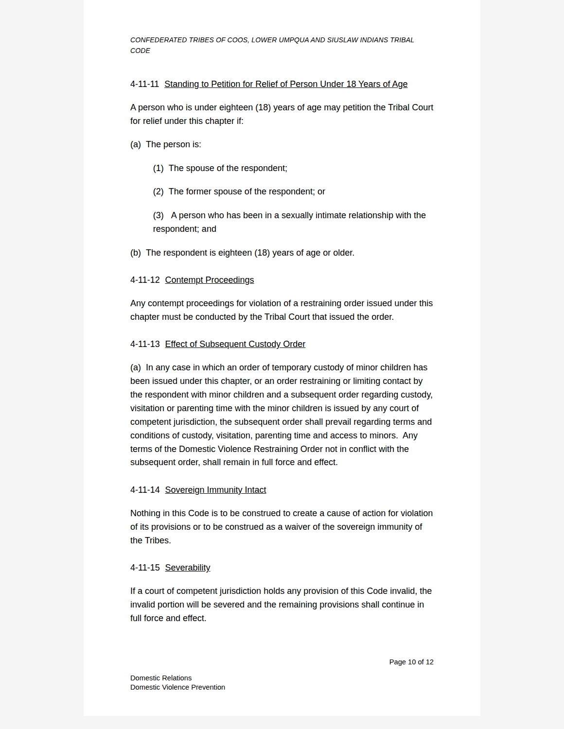CONFEDERATED TRIBES OF COOS, LOWER UMPQUA AND SIUSLAW INDIANS TRIBAL CODE
4-11-11 Standing to Petition for Relief of Person Under 18 Years of Age
A person who is under eighteen (18) years of age may petition the Tribal Court for relief under this chapter if:
(a) The person is:
(1) The spouse of the respondent;
(2) The former spouse of the respondent; or
(3) A person who has been in a sexually intimate relationship with the respondent; and
(b) The respondent is eighteen (18) years of age or older.
4-11-12 Contempt Proceedings
Any contempt proceedings for violation of a restraining order issued under this chapter must be conducted by the Tribal Court that issued the order.
4-11-13 Effect of Subsequent Custody Order
(a) In any case in which an order of temporary custody of minor children has been issued under this chapter, or an order restraining or limiting contact by the respondent with minor children and a subsequent order regarding custody, visitation or parenting time with the minor children is issued by any court of competent jurisdiction, the subsequent order shall prevail regarding terms and conditions of custody, visitation, parenting time and access to minors. Any terms of the Domestic Violence Restraining Order not in conflict with the subsequent order, shall remain in full force and effect.
4-11-14 Sovereign Immunity Intact
Nothing in this Code is to be construed to create a cause of action for violation of its provisions or to be construed as a waiver of the sovereign immunity of the Tribes.
4-11-15 Severability
If a court of competent jurisdiction holds any provision of this Code invalid, the invalid portion will be severed and the remaining provisions shall continue in full force and effect.
Page 10 of 12
Domestic Relations
Domestic Violence Prevention